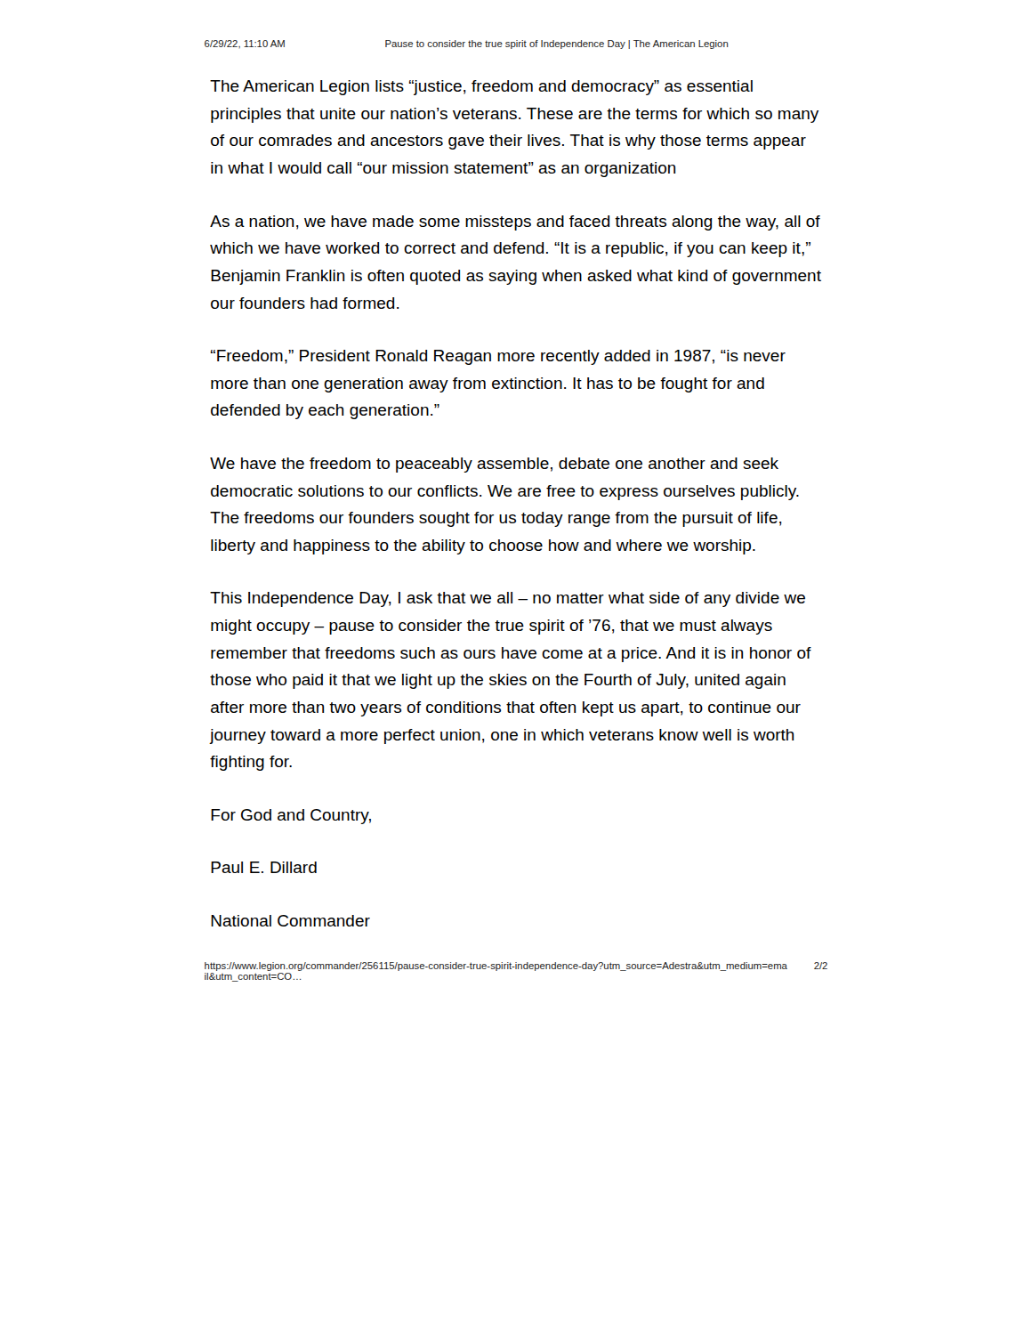6/29/22, 11:10 AM Pause to consider the true spirit of Independence Day | The American Legion
The American Legion lists “justice, freedom and democracy” as essential principles that unite our nation’s veterans. These are the terms for which so many of our comrades and ancestors gave their lives. That is why those terms appear in what I would call “our mission statement” as an organization
As a nation, we have made some missteps and faced threats along the way, all of which we have worked to correct and defend. “It is a republic, if you can keep it,” Benjamin Franklin is often quoted as saying when asked what kind of government our founders had formed.
“Freedom,” President Ronald Reagan more recently added in 1987, “is never more than one generation away from extinction. It has to be fought for and defended by each generation.”
We have the freedom to peaceably assemble, debate one another and seek democratic solutions to our conflicts. We are free to express ourselves publicly. The freedoms our founders sought for us today range from the pursuit of life, liberty and happiness to the ability to choose how and where we worship.
This Independence Day, I ask that we all – no matter what side of any divide we might occupy – pause to consider the true spirit of ’76, that we must always remember that freedoms such as ours have come at a price. And it is in honor of those who paid it that we light up the skies on the Fourth of July, united again after more than two years of conditions that often kept us apart, to continue our journey toward a more perfect union, one in which veterans know well is worth fighting for.
For God and Country,
Paul E. Dillard
National Commander
https://www.legion.org/commander/256115/pause-consider-true-spirit-independence-day?utm_source=Adestra&utm_medium=email&utm_content=CO… 2/2